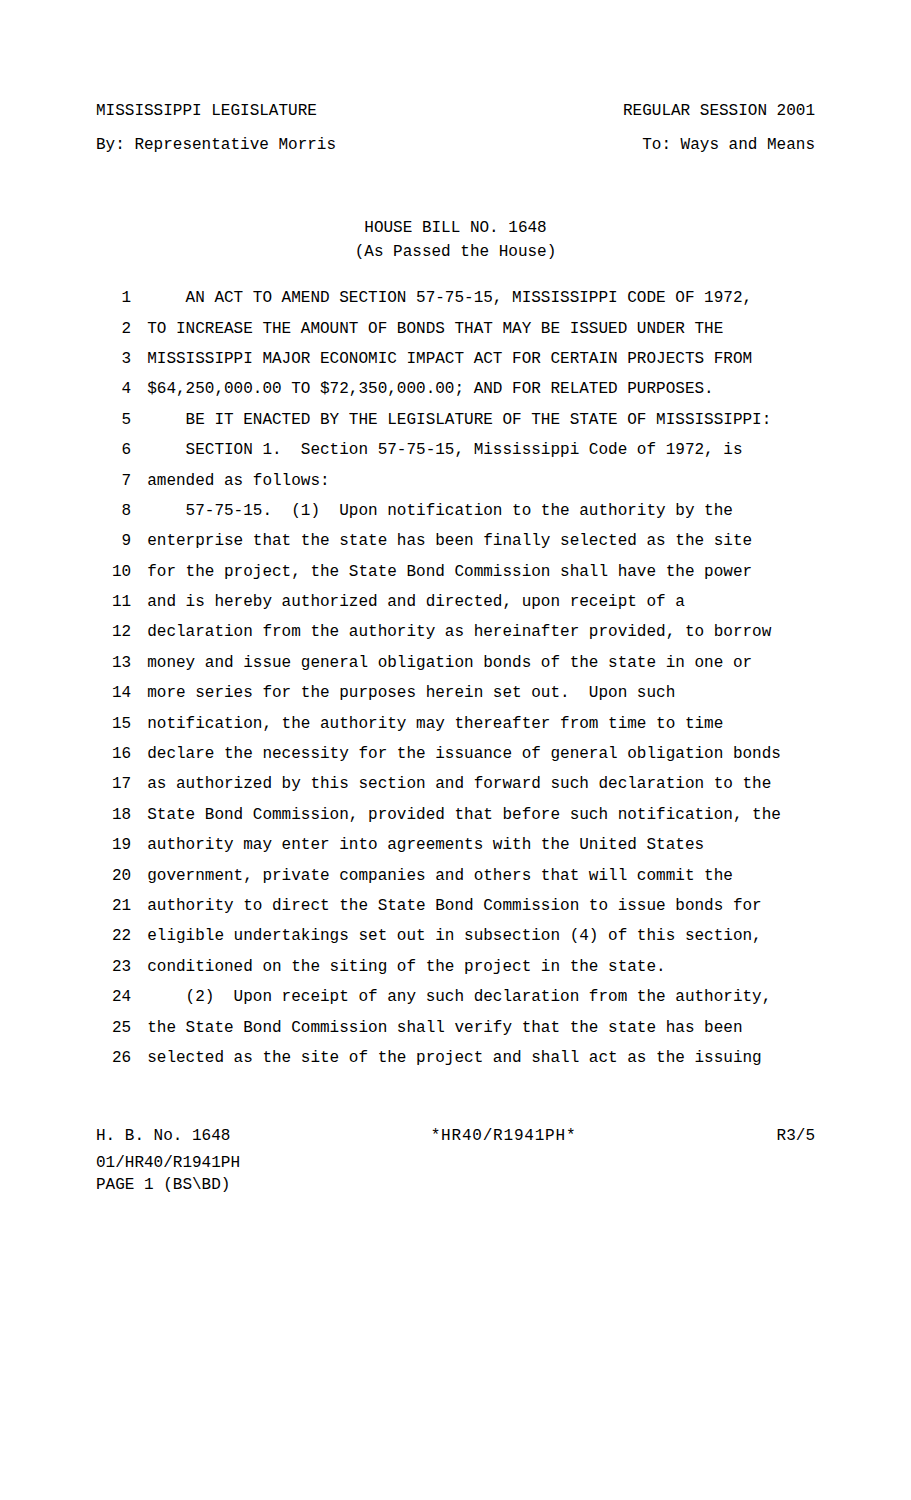Mississippi Legislature Regular Session 2001
By: Representative Morris To: Ways and Means
HOUSE BILL NO. 1648
(As Passed the House)
AN ACT TO AMEND SECTION 57-75-15, MISSISSIPPI CODE OF 1972,
TO INCREASE THE AMOUNT OF BONDS THAT MAY BE ISSUED UNDER THE
MISSISSIPPI MAJOR ECONOMIC IMPACT ACT FOR CERTAIN PROJECTS FROM
$64,250,000.00 TO $72,350,000.00; AND FOR RELATED PURPOSES.
BE IT ENACTED BY THE LEGISLATURE OF THE STATE OF MISSISSIPPI:
SECTION 1. Section 57-75-15, Mississippi Code of 1972, is
amended as follows:
57-75-15. (1) Upon notification to the authority by the
enterprise that the state has been finally selected as the site
for the project, the State Bond Commission shall have the power
and is hereby authorized and directed, upon receipt of a
declaration from the authority as hereinafter provided, to borrow
money and issue general obligation bonds of the state in one or
more series for the purposes herein set out. Upon such
notification, the authority may thereafter from time to time
declare the necessity for the issuance of general obligation bonds
as authorized by this section and forward such declaration to the
State Bond Commission, provided that before such notification, the
authority may enter into agreements with the United States
government, private companies and others that will commit the
authority to direct the State Bond Commission to issue bonds for
eligible undertakings set out in subsection (4) of this section,
conditioned on the siting of the project in the state.
(2) Upon receipt of any such declaration from the authority,
the State Bond Commission shall verify that the state has been
selected as the site of the project and shall act as the issuing
H. B. No. 1648 *HR40/R1941PH* R3/5
01/HR40/R1941PH PAGE 1 (BS\BD)